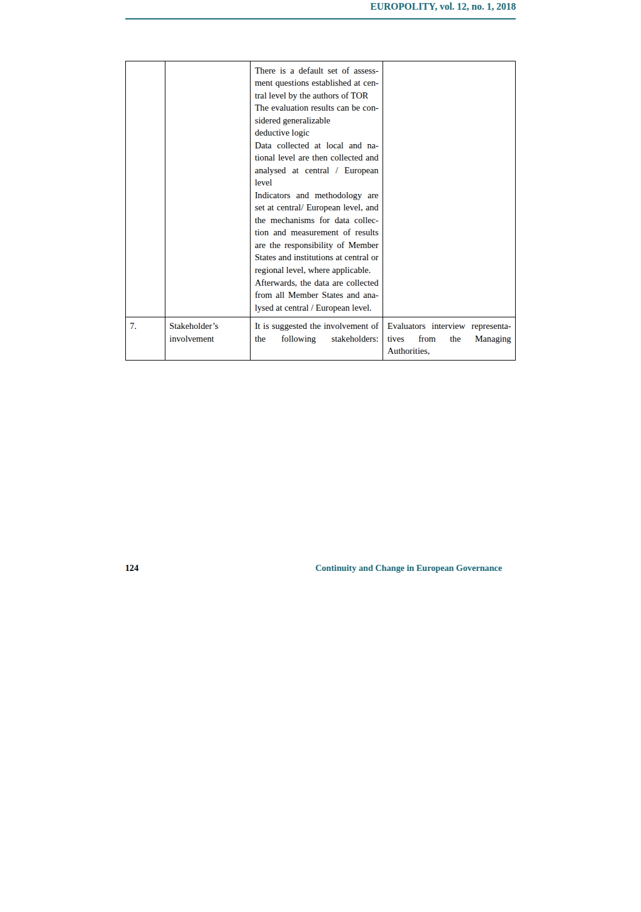EUROPOLITY, vol. 12, no. 1, 2018
| | | There is a default set of assessment questions established at central level by the authors of TOR The evaluation results can be considered generalizable deductive logic Data collected at local and national level are then collected and analysed at central / European level Indicators and methodology are set at central/ European level, and the mechanisms for data collection and measurement of results are the responsibility of Member States and institutions at central or regional level, where applicable. Afterwards, the data are collected from all Member States and analysed at central / European level. | |
| 7. | Stakeholder’s involvement | It is suggested the involvement of the following stakeholders: | Evaluators interview representatives from the Managing Authorities, |
124 Continuity and Change in European Governance